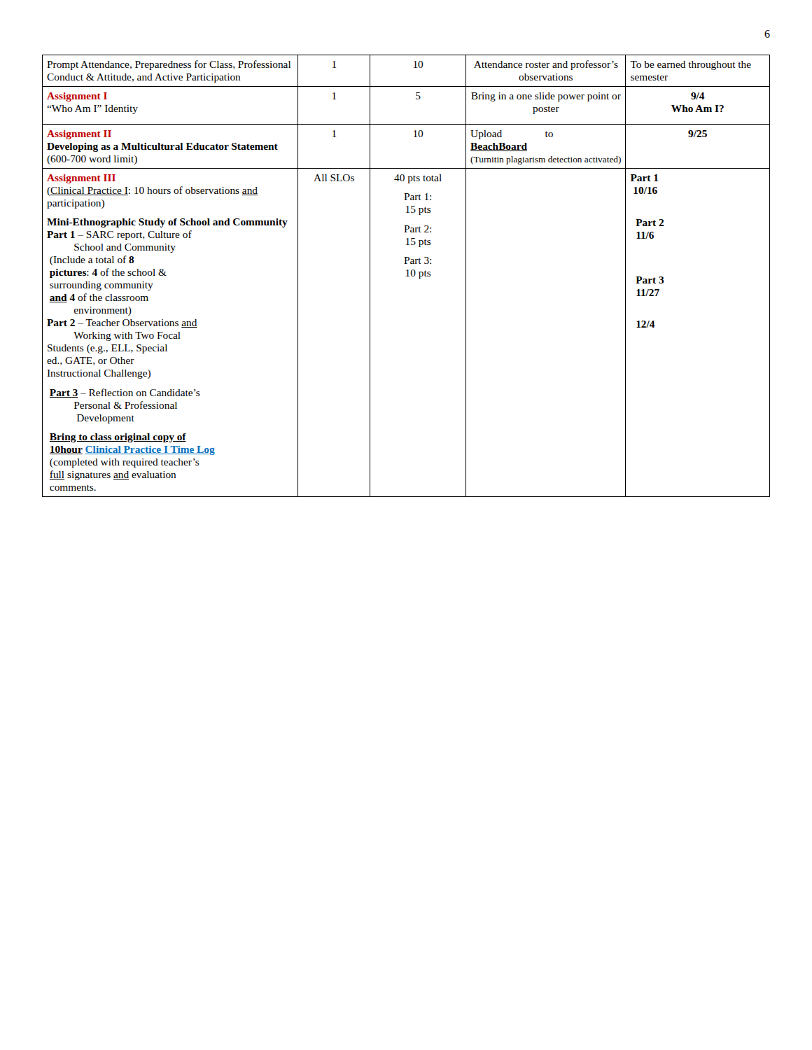6
| Prompt Attendance, Preparedness for Class, Professional Conduct & Attitude, and Active Participation | 1 | 10 | Attendance roster and professor’s observations | To be earned throughout the semester |
| Assignment I “Who Am I” Identity | 1 | 5 | Bring in a one slide power point or poster | 9/4 Who Am I? |
| Assignment II Developing as a Multicultural Educator Statement (600-700 word limit) | 1 | 10 | Upload to BeachBoard (Turnitin plagiarism detection activated) | 9/25 |
| Assignment III ( Clinical Practice I : 10 hours of observations and participation) Mini-Ethnographic Study of School and Community Part 1 – SARC report, Culture of School and Community (Include a total of 8 pictures : 4 of the school & surrounding community and 4 of the classroom environment) Part 2 – Teacher Observations and Working with Two Focal Students (e.g., ELL, Special ed., GATE, or Other Instructional Challenge) Part 3 – Reflection on Candidate’s Personal & Professional Development Bring to class original copy of 10hour Clinical Practice I Time Log (completed with required teacher’s full signatures and evaluation comments. | All SLOs | 40 pts total Part 1: 15 pts Part 2: 15 pts Part 3: 10 pts | | Part 1 10/16 Part 2 11/6 Part 3 11/27 12/4 |